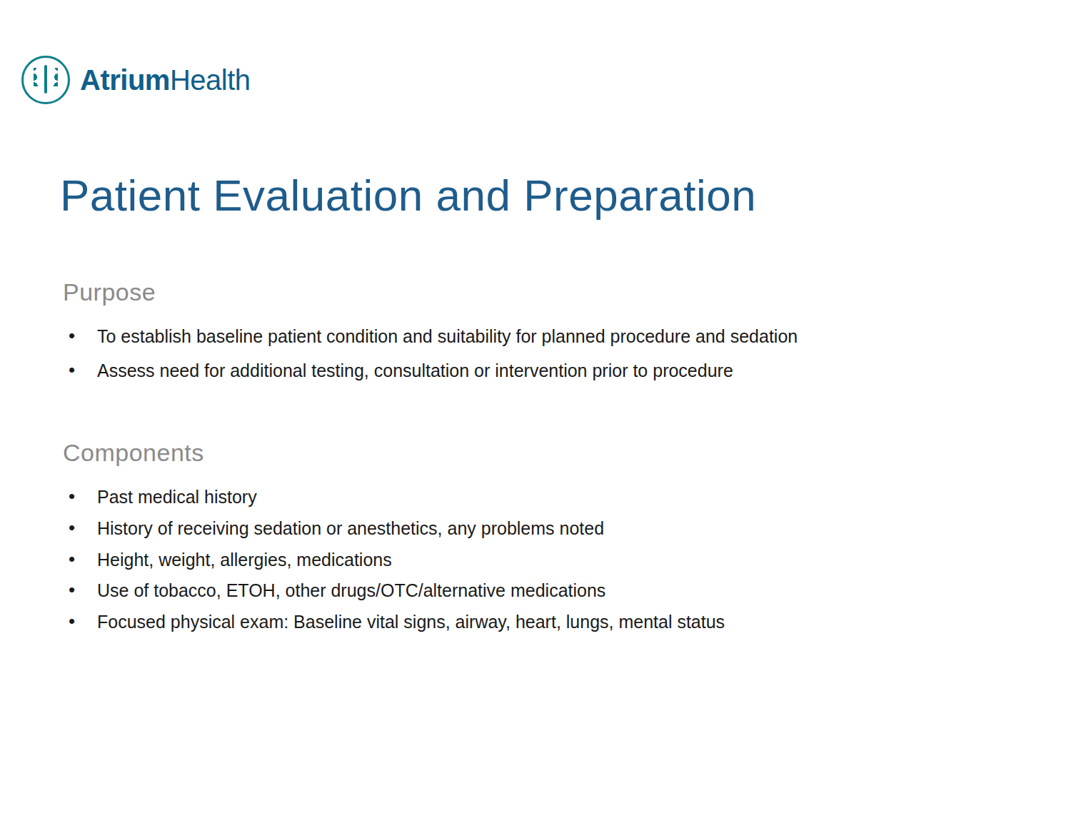Atrium Health
Patient Evaluation and Preparation
Purpose
To establish baseline patient condition and suitability for planned procedure and sedation
Assess need for additional testing, consultation or intervention prior to procedure
Components
Past medical history
History of receiving sedation or anesthetics, any problems noted
Height, weight, allergies, medications
Use of tobacco, ETOH, other drugs/OTC/alternative medications
Focused physical exam: Baseline vital signs, airway, heart, lungs, mental status